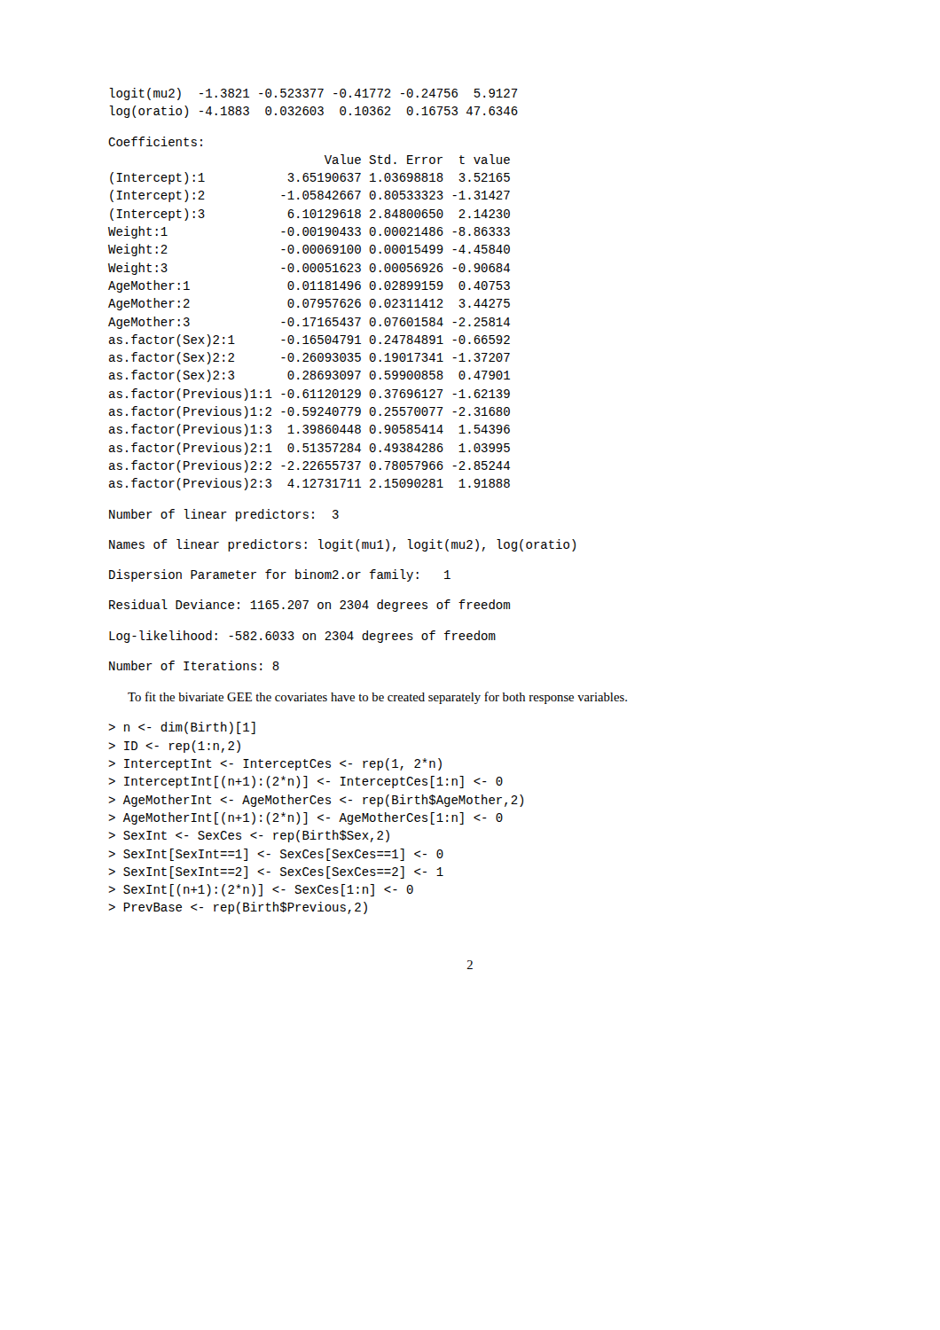logit(mu2)  -1.3821 -0.523377 -0.41772 -0.24756  5.9127
log(oratio) -4.1883  0.032603  0.10362  0.16753 47.6346
Coefficients:
                             Value Std. Error  t value
(Intercept):1           3.65190637 1.03698818  3.52165
(Intercept):2          -1.05842667 0.80533323 -1.31427
(Intercept):3           6.10129618 2.84800650  2.14230
Weight:1               -0.00190433 0.00021486 -8.86333
Weight:2               -0.00069100 0.00015499 -4.45840
Weight:3               -0.00051623 0.00056926 -0.90684
AgeMother:1             0.01181496 0.02899159  0.40753
AgeMother:2             0.07957626 0.02311412  3.44275
AgeMother:3            -0.17165437 0.07601584 -2.25814
as.factor(Sex)2:1      -0.16504791 0.24784891 -0.66592
as.factor(Sex)2:2      -0.26093035 0.19017341 -1.37207
as.factor(Sex)2:3       0.28693097 0.59900858  0.47901
as.factor(Previous)1:1 -0.61120129 0.37696127 -1.62139
as.factor(Previous)1:2 -0.59240779 0.25570077 -2.31680
as.factor(Previous)1:3  1.39860448 0.90585414  1.54396
as.factor(Previous)2:1  0.51357284 0.49384286  1.03995
as.factor(Previous)2:2 -2.22655737 0.78057966 -2.85244
as.factor(Previous)2:3  4.12731711 2.15090281  1.91888
Number of linear predictors:  3
Names of linear predictors: logit(mu1), logit(mu2), log(oratio)
Dispersion Parameter for binom2.or family:   1
Residual Deviance: 1165.207 on 2304 degrees of freedom
Log-likelihood: -582.6033 on 2304 degrees of freedom
Number of Iterations: 8
To fit the bivariate GEE the covariates have to be created separately for both response variables.
> n <- dim(Birth)[1]
> ID <- rep(1:n,2)
> InterceptInt <- InterceptCes <- rep(1, 2*n)
> InterceptInt[(n+1):(2*n)] <- InterceptCes[1:n] <- 0
> AgeMotherInt <- AgeMotherCes <- rep(Birth$AgeMother,2)
> AgeMotherInt[(n+1):(2*n)] <- AgeMotherCes[1:n] <- 0
> SexInt <- SexCes <- rep(Birth$Sex,2)
> SexInt[SexInt==1] <- SexCes[SexCes==1] <- 0
> SexInt[SexInt==2] <- SexCes[SexCes==2] <- 1
> SexInt[(n+1):(2*n)] <- SexCes[1:n] <- 0
> PrevBase <- rep(Birth$Previous,2)
2